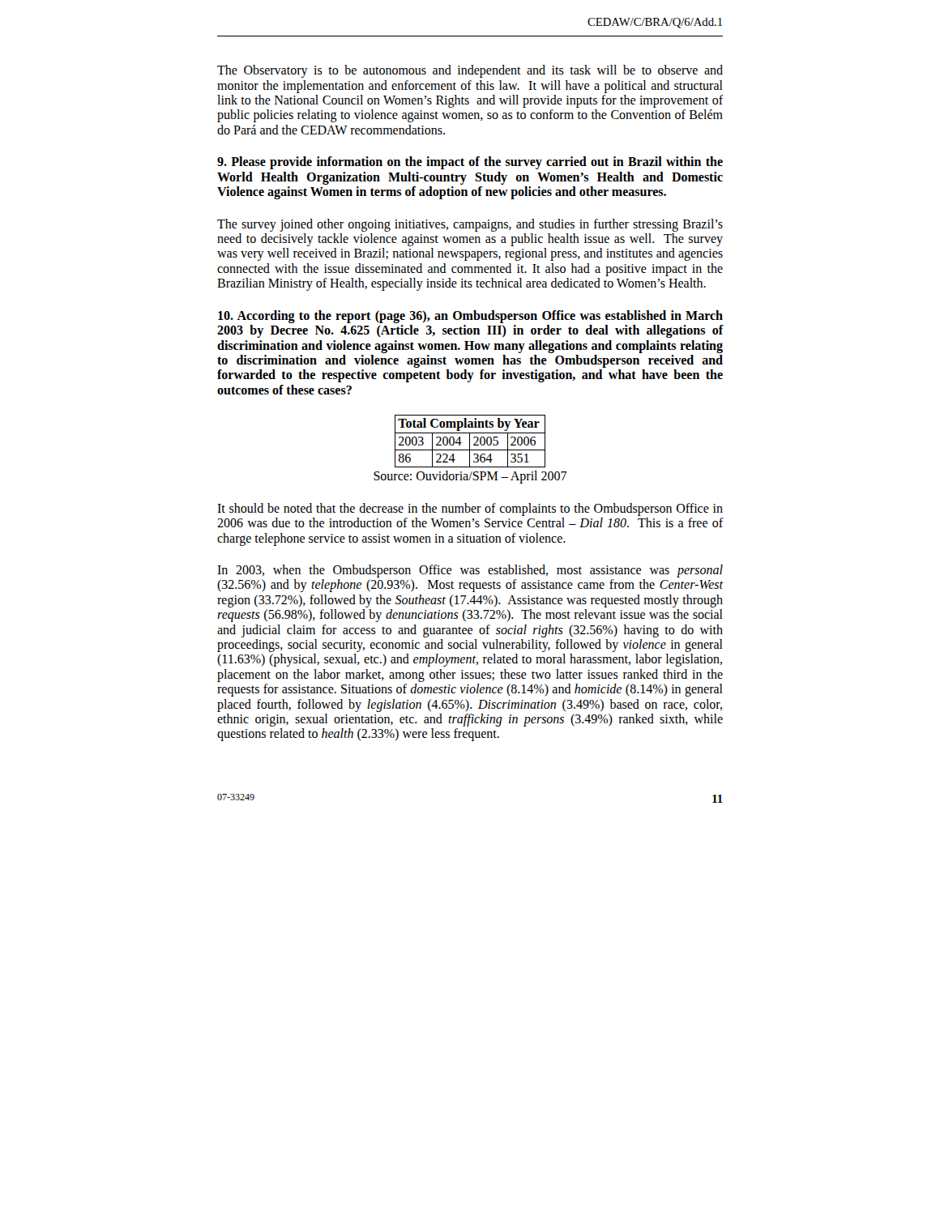CEDAW/C/BRA/Q/6/Add.1
The Observatory is to be autonomous and independent and its task will be to observe and monitor the implementation and enforcement of this law. It will have a political and structural link to the National Council on Women’s Rights and will provide inputs for the improvement of public policies relating to violence against women, so as to conform to the Convention of Belém do Pará and the CEDAW recommendations.
9. Please provide information on the impact of the survey carried out in Brazil within the World Health Organization Multi-country Study on Women’s Health and Domestic Violence against Women in terms of adoption of new policies and other measures.
The survey joined other ongoing initiatives, campaigns, and studies in further stressing Brazil’s need to decisively tackle violence against women as a public health issue as well. The survey was very well received in Brazil; national newspapers, regional press, and institutes and agencies connected with the issue disseminated and commented it. It also had a positive impact in the Brazilian Ministry of Health, especially inside its technical area dedicated to Women’s Health.
10. According to the report (page 36), an Ombudsperson Office was established in March 2003 by Decree No. 4.625 (Article 3, section III) in order to deal with allegations of discrimination and violence against women. How many allegations and complaints relating to discrimination and violence against women has the Ombudsperson received and forwarded to the respective competent body for investigation, and what have been the outcomes of these cases?
| Total Complaints by Year |
| --- |
| 2003 | 2004 | 2005 | 2006 |
| 86 | 224 | 364 | 351 |
Source: Ouvidoria/SPM – April 2007
It should be noted that the decrease in the number of complaints to the Ombudsperson Office in 2006 was due to the introduction of the Women’s Service Central – Dial 180. This is a free of charge telephone service to assist women in a situation of violence.
In 2003, when the Ombudsperson Office was established, most assistance was personal (32.56%) and by telephone (20.93%). Most requests of assistance came from the Center-West region (33.72%), followed by the Southeast (17.44%). Assistance was requested mostly through requests (56.98%), followed by denunciations (33.72%). The most relevant issue was the social and judicial claim for access to and guarantee of social rights (32.56%) having to do with proceedings, social security, economic and social vulnerability, followed by violence in general (11.63%) (physical, sexual, etc.) and employment, related to moral harassment, labor legislation, placement on the labor market, among other issues; these two latter issues ranked third in the requests for assistance. Situations of domestic violence (8.14%) and homicide (8.14%) in general placed fourth, followed by legislation (4.65%). Discrimination (3.49%) based on race, color, ethnic origin, sexual orientation, etc. and trafficking in persons (3.49%) ranked sixth, while questions related to health (2.33%) were less frequent.
07-33249 11